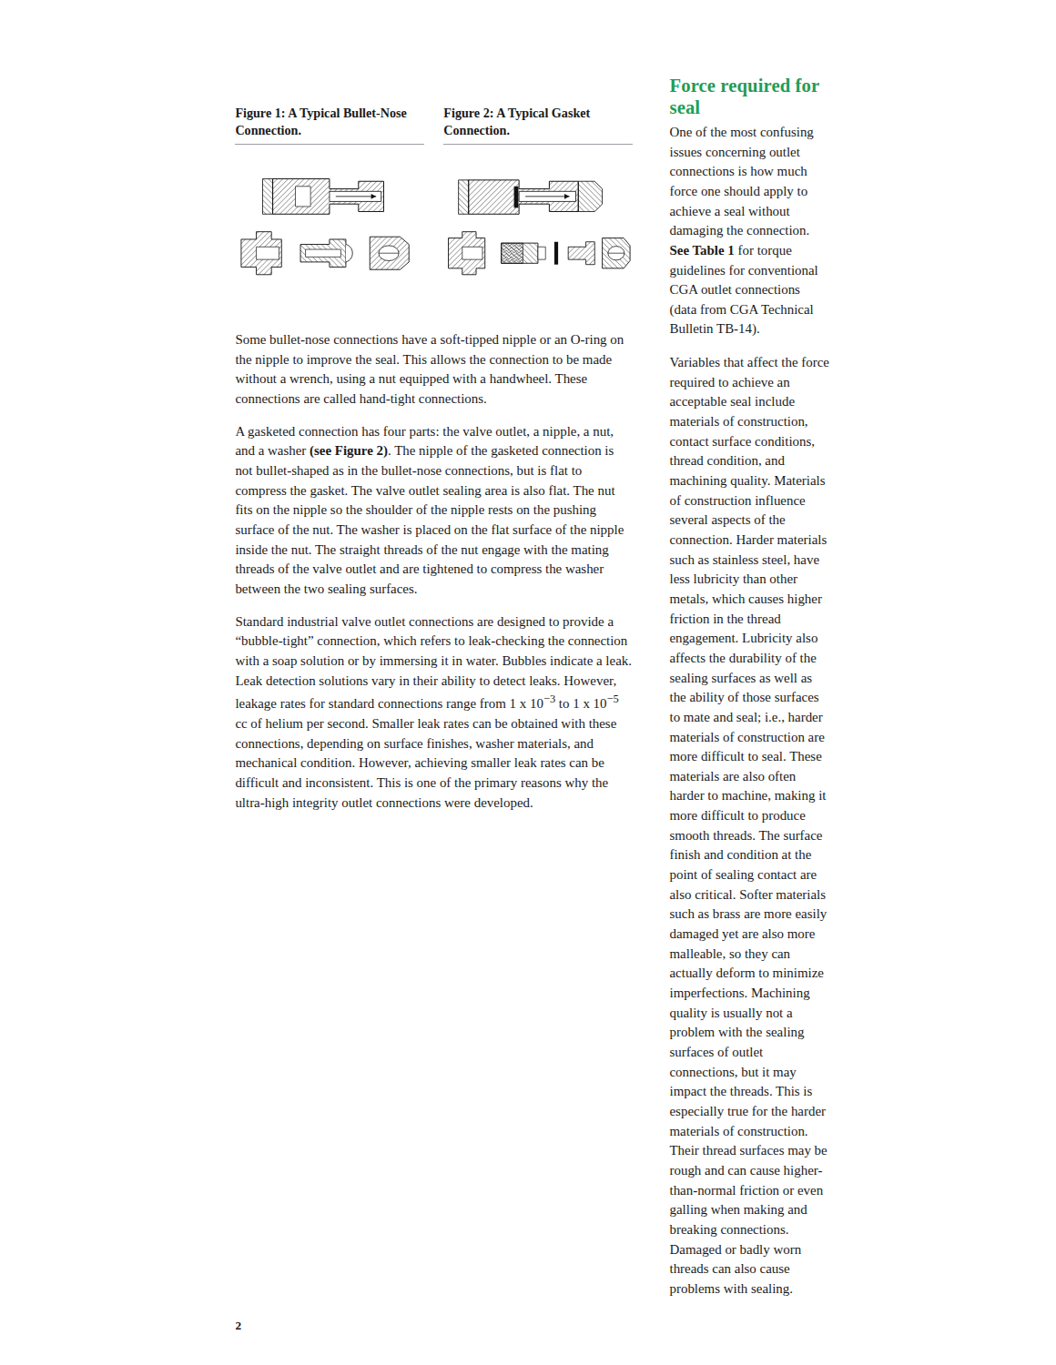Figure 1: A Typical Bullet-Nose Connection.
Figure 2: A Typical Gasket Connection.
Some bullet-nose connections have a soft-tipped nipple or an O-ring on the nipple to improve the seal. This allows the connection to be made without a wrench, using a nut equipped with a handwheel. These connections are called hand-tight connections.
A gasketed connection has four parts: the valve outlet, a nipple, a nut, and a washer (see Figure 2). The nipple of the gasketed connection is not bullet-shaped as in the bullet-nose connections, but is flat to compress the gasket. The valve outlet sealing area is also flat. The nut fits on the nipple so the shoulder of the nipple rests on the pushing surface of the nut. The washer is placed on the flat surface of the nipple inside the nut. The straight threads of the nut engage with the mating threads of the valve outlet and are tightened to compress the washer between the two sealing surfaces.
Standard industrial valve outlet connections are designed to provide a “bubble-tight” connection, which refers to leak-checking the connection with a soap solution or by immersing it in water. Bubbles indicate a leak. Leak detection solutions vary in their ability to detect leaks. However, leakage rates for standard connections range from 1 x 10−3 to 1 x 10−5 cc of helium per second. Smaller leak rates can be obtained with these connections, depending on surface finishes, washer materials, and mechanical condition. However, achieving smaller leak rates can be difficult and inconsistent. This is one of the primary reasons why the ultra-high integrity outlet connections were developed.
Force required for seal
One of the most confusing issues concerning outlet connections is how much force one should apply to achieve a seal without damaging the connection. See Table 1 for torque guidelines for conventional CGA outlet connections (data from CGA Technical Bulletin TB-14).
Variables that affect the force required to achieve an acceptable seal include materials of construction, contact surface conditions, thread condition, and machining quality. Materials of construction influence several aspects of the connection. Harder materials such as stainless steel, have less lubricity than other metals, which causes higher friction in the thread engagement. Lubricity also affects the durability of the sealing surfaces as well as the ability of those surfaces to mate and seal; i.e., harder materials of construction are more difficult to seal. These materials are also often harder to machine, making it more difficult to produce smooth threads. The surface finish and condition at the point of sealing contact are also critical. Softer materials such as brass are more easily damaged yet are also more malleable, so they can actually deform to minimize imperfections. Machining quality is usually not a problem with the sealing surfaces of outlet connections, but it may impact the threads. This is especially true for the harder materials of construction. Their thread surfaces may be rough and can cause higher-than-normal friction or even galling when making and breaking connections. Damaged or badly worn threads can also cause problems with sealing.
2